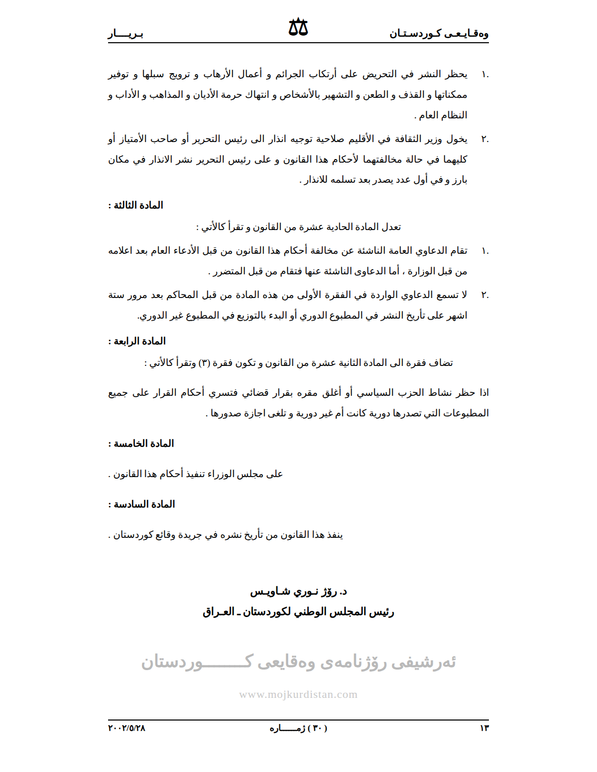وەقـایـعـی کـوردسـتـان
⚖
بـریــــار
١. يحظر النشر في التحريض على أرتكاب الجرائم و أعمال الأرهاب و ترويج سبلها و توفير ممكناتها و القذف و الطعن و التشهير بالأشخاص و انتهاك حرمة الأديان و المذاهب و الأداب و النظام العام .
٢. يخول وزير الثقافة في الأقليم صلاحية توجيه انذار الى رئيس التحرير أو صاحب الأمتياز أو كليهما في حالة مخالفتهما لأحكام هذا القانون و على رئيس التحرير نشر الانذار في مكان بارز و في أول عدد يصدر بعد تسلمه للانذار .
المادة الثالثة :
تعدل المادة الحادية عشرة من القانون و تقرأ كالأتي :
١. تقام الدعاوي العامة الناشئة عن مخالفة أحكام هذا القانون من قبل الأدعاء العام بعد اعلامه من قبل الوزارة ، أما الدعاوى الناشئة عنها فتقام من قبل المتضرر .
٢. لا تسمع الدعاوي الواردة في الفقرة الأولى من هذه المادة من قبل المحاكم بعد مرور ستة اشهر على تأريخ النشر في المطبوع الدوري أو البدء بالتوزيع في المطبوع غير الدوري.
المادة الرابعة :
تضاف فقرة الى المادة الثانية عشرة من القانون و تكون فقرة (٣) وتقرأ كالأتي :
اذا حظر نشاط الحزب السياسي أو أغلق مقره بقرار قضائي فتسري أحكام القرار على جميع المطبوعات التي تصدرها دورية كانت أم غير دورية و تلغى اجازة صدورها .
المادة الخامسة :
على مجلس الوزراء تنفيذ أحكام هذا القانون .
المادة السادسة :
ينفذ هذا القانون من تأريخ نشره في جريدة وقائع كوردستان .
د. رۆژ نـوري شـاويـس
رئيس المجلس الوطني لكوردستان ـ العـراق
ئەرشیفی رۆژنامەی وەقایعی کــــــــوردستان www.mojkurdistan.com
١٣
( ٣٠ ) ژمــــــاره
٢٠٠٢/٥/٢٨